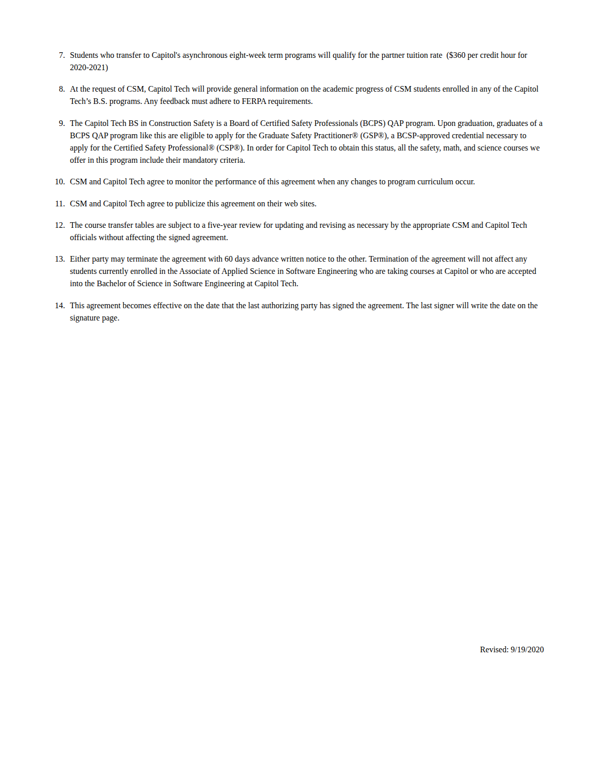Students who transfer to Capitol's asynchronous eight-week term programs will qualify for the partner tuition rate ($360 per credit hour for 2020-2021)
At the request of CSM, Capitol Tech will provide general information on the academic progress of CSM students enrolled in any of the Capitol Tech’s B.S. programs. Any feedback must adhere to FERPA requirements.
The Capitol Tech BS in Construction Safety is a Board of Certified Safety Professionals (BCPS) QAP program. Upon graduation, graduates of a BCPS QAP program like this are eligible to apply for the Graduate Safety Practitioner® (GSP®), a BCSP-approved credential necessary to apply for the Certified Safety Professional® (CSP®). In order for Capitol Tech to obtain this status, all the safety, math, and science courses we offer in this program include their mandatory criteria.
CSM and Capitol Tech agree to monitor the performance of this agreement when any changes to program curriculum occur.
CSM and Capitol Tech agree to publicize this agreement on their web sites.
The course transfer tables are subject to a five-year review for updating and revising as necessary by the appropriate CSM and Capitol Tech officials without affecting the signed agreement.
Either party may terminate the agreement with 60 days advance written notice to the other. Termination of the agreement will not affect any students currently enrolled in the Associate of Applied Science in Software Engineering who are taking courses at Capitol or who are accepted into the Bachelor of Science in Software Engineering at Capitol Tech.
This agreement becomes effective on the date that the last authorizing party has signed the agreement. The last signer will write the date on the signature page.
Revised: 9/19/2020